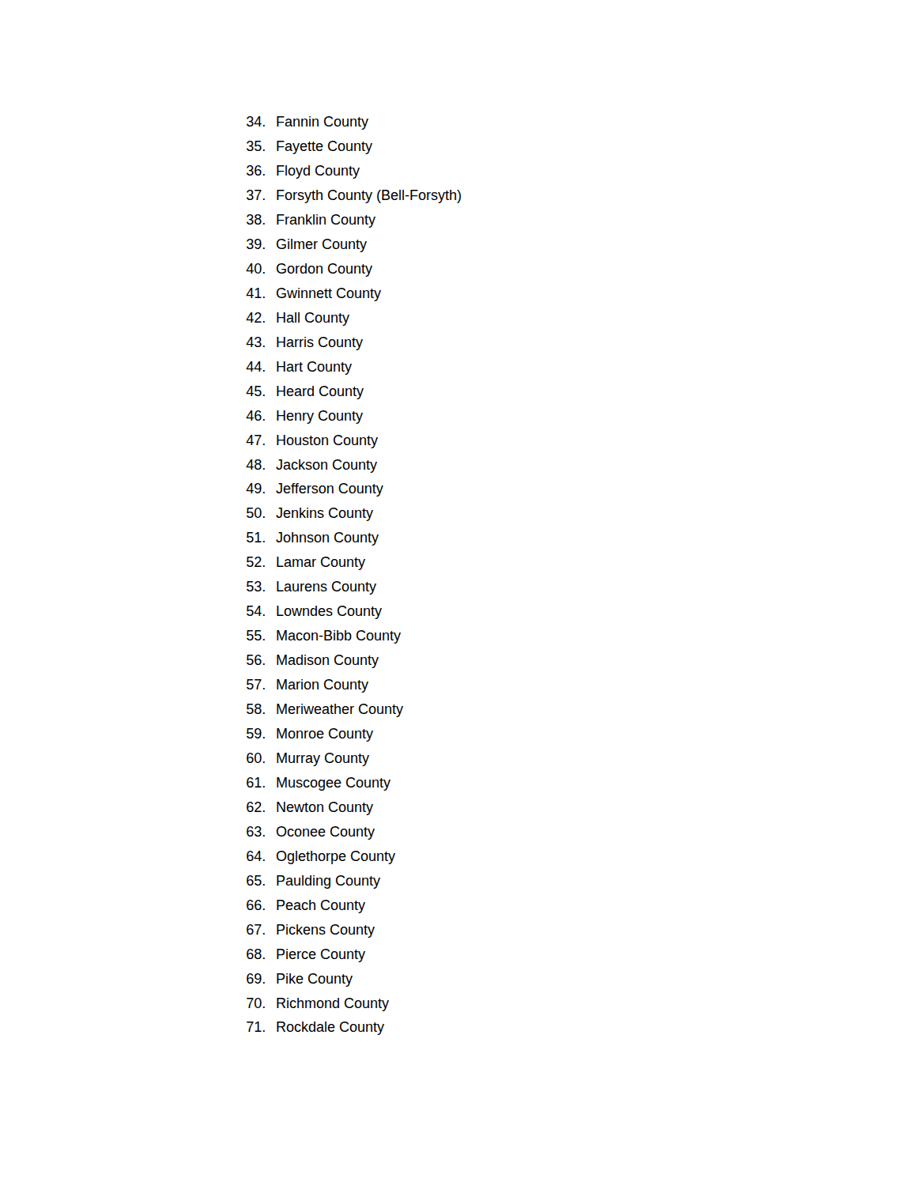34. Fannin County
35. Fayette County
36. Floyd County
37. Forsyth County (Bell-Forsyth)
38. Franklin County
39. Gilmer County
40. Gordon County
41. Gwinnett County
42. Hall County
43. Harris County
44. Hart County
45. Heard County
46. Henry County
47. Houston County
48. Jackson County
49. Jefferson County
50. Jenkins County
51. Johnson County
52. Lamar County
53. Laurens County
54. Lowndes County
55. Macon-Bibb County
56. Madison County
57. Marion County
58. Meriweather County
59. Monroe County
60. Murray County
61. Muscogee County
62. Newton County
63. Oconee County
64. Oglethorpe County
65. Paulding County
66. Peach County
67. Pickens County
68. Pierce County
69. Pike County
70. Richmond County
71. Rockdale County